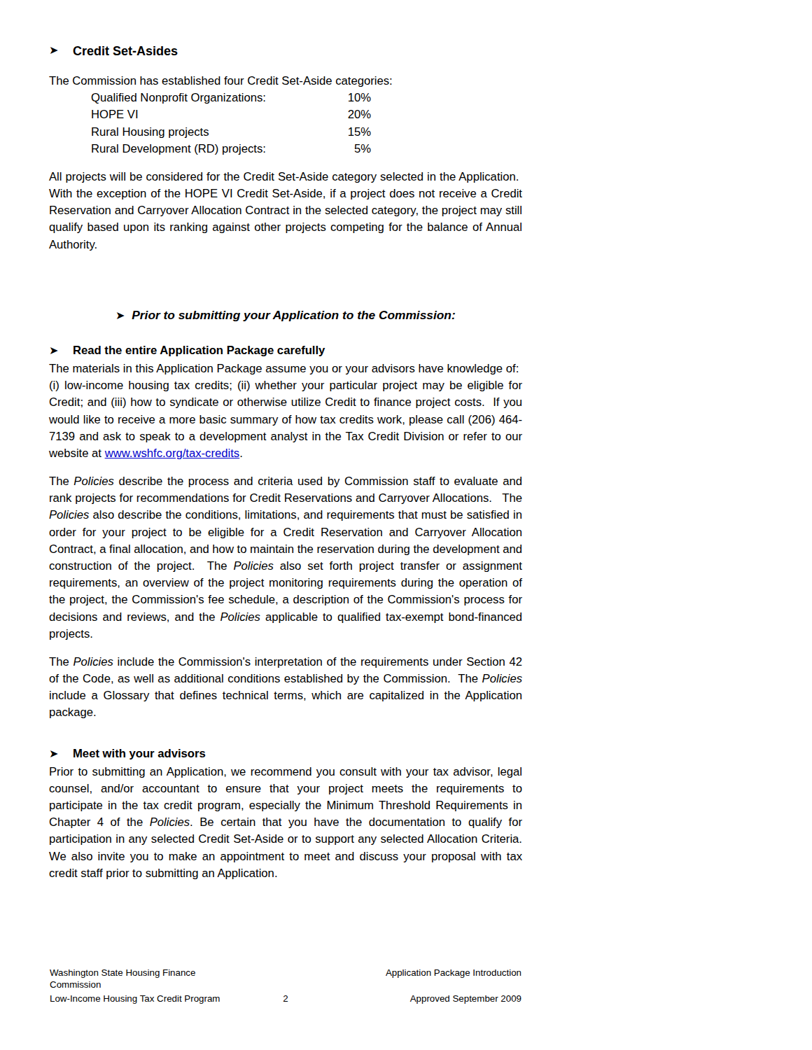Credit Set-Asides
The Commission has established four Credit Set-Aside categories:
| Qualified Nonprofit Organizations: | 10% |
| HOPE VI | 20% |
| Rural Housing projects | 15% |
| Rural Development (RD) projects: | 5% |
All projects will be considered for the Credit Set-Aside category selected in the Application. With the exception of the HOPE VI Credit Set-Aside, if a project does not receive a Credit Reservation and Carryover Allocation Contract in the selected category, the project may still qualify based upon its ranking against other projects competing for the balance of Annual Authority.
➤Prior to submitting your Application to the Commission:
Read the entire Application Package carefully
The materials in this Application Package assume you or your advisors have knowledge of: (i) low-income housing tax credits; (ii) whether your particular project may be eligible for Credit; and (iii) how to syndicate or otherwise utilize Credit to finance project costs. If you would like to receive a more basic summary of how tax credits work, please call (206) 464-7139 and ask to speak to a development analyst in the Tax Credit Division or refer to our website at www.wshfc.org/tax-credits.
The Policies describe the process and criteria used by Commission staff to evaluate and rank projects for recommendations for Credit Reservations and Carryover Allocations. The Policies also describe the conditions, limitations, and requirements that must be satisfied in order for your project to be eligible for a Credit Reservation and Carryover Allocation Contract, a final allocation, and how to maintain the reservation during the development and construction of the project. The Policies also set forth project transfer or assignment requirements, an overview of the project monitoring requirements during the operation of the project, the Commission's fee schedule, a description of the Commission's process for decisions and reviews, and the Policies applicable to qualified tax-exempt bond-financed projects.
The Policies include the Commission's interpretation of the requirements under Section 42 of the Code, as well as additional conditions established by the Commission. The Policies include a Glossary that defines technical terms, which are capitalized in the Application package.
Meet with your advisors
Prior to submitting an Application, we recommend you consult with your tax advisor, legal counsel, and/or accountant to ensure that your project meets the requirements to participate in the tax credit program, especially the Minimum Threshold Requirements in Chapter 4 of the Policies. Be certain that you have the documentation to qualify for participation in any selected Credit Set-Aside or to support any selected Allocation Criteria. We also invite you to make an appointment to meet and discuss your proposal with tax credit staff prior to submitting an Application.
| Washington State Housing Finance Commission | | Application Package Introduction |
| Low-Income Housing Tax Credit Program | 2 | Approved September 2009 |